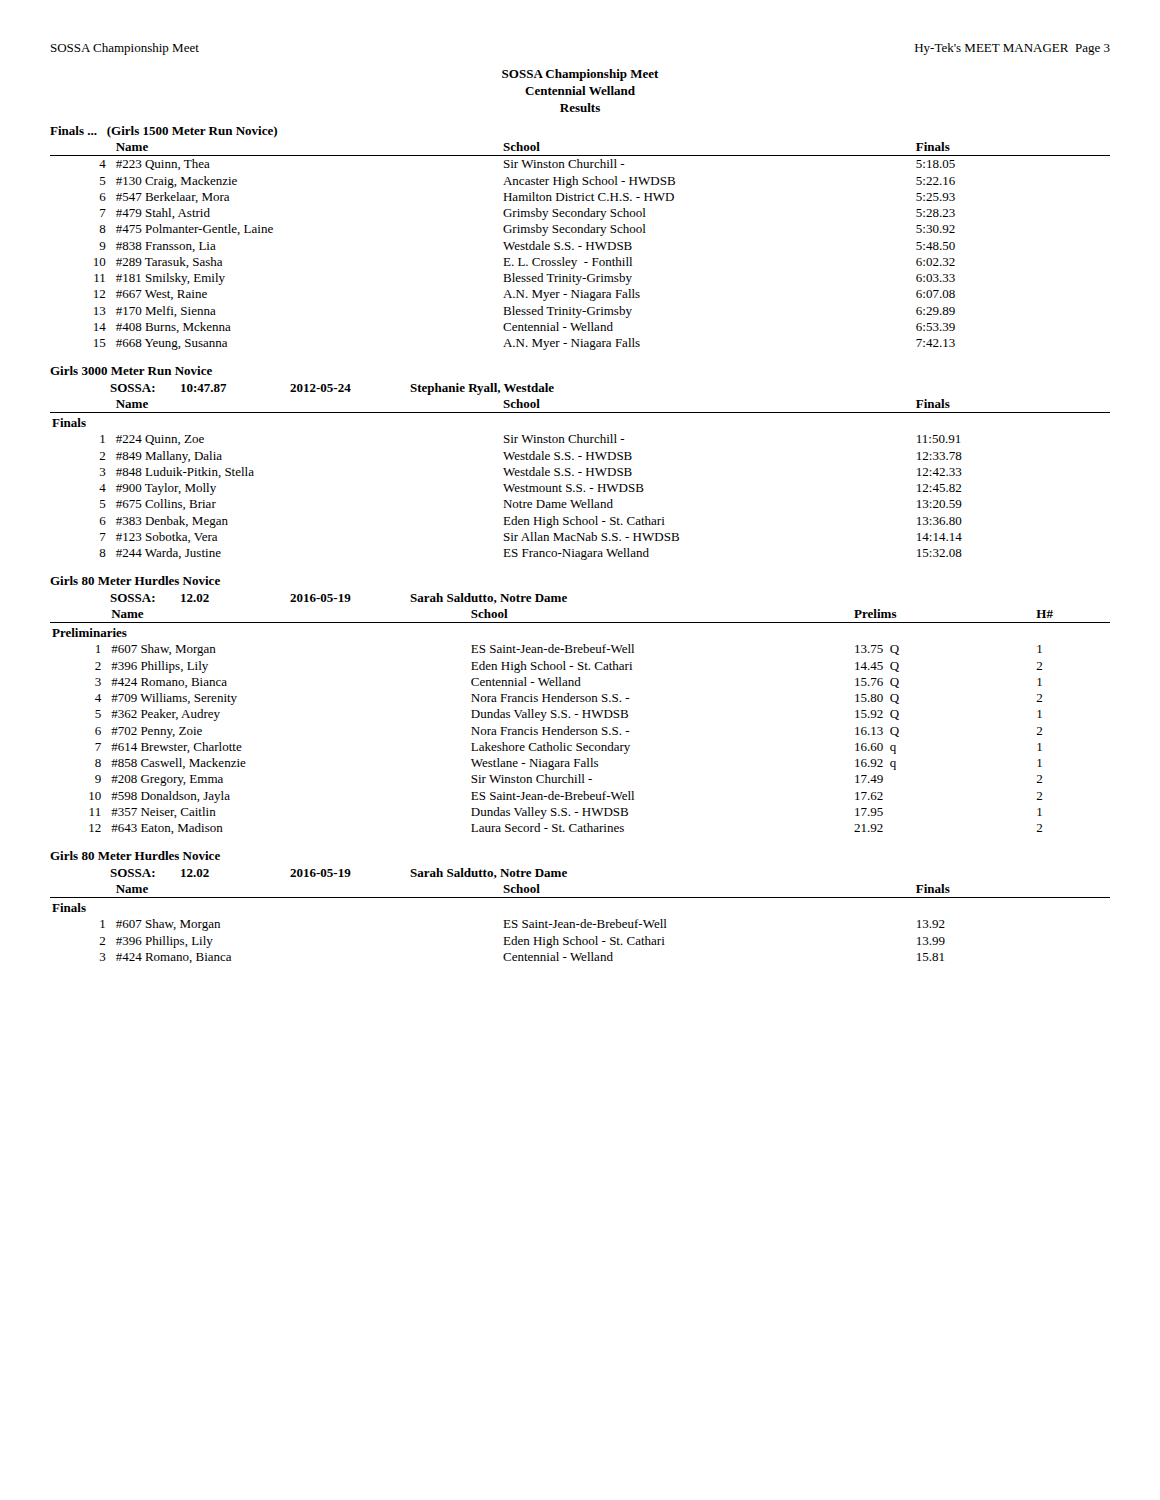SOSSA Championship Meet
Hy-Tek's MEET MANAGER Page 3
SOSSA Championship Meet
Centennial Welland
Results
Finals ... (Girls 1500 Meter Run Novice)
| | Name | School | Finals |
| --- | --- | --- | --- |
| 4 | #223 Quinn, Thea | Sir Winston Churchill - | 5:18.05 |
| 5 | #130 Craig, Mackenzie | Ancaster High School - HWDSB | 5:22.16 |
| 6 | #547 Berkelaar, Mora | Hamilton District C.H.S. - HWD | 5:25.93 |
| 7 | #479 Stahl, Astrid | Grimsby Secondary School | 5:28.23 |
| 8 | #475 Polmanter-Gentle, Laine | Grimsby Secondary School | 5:30.92 |
| 9 | #838 Fransson, Lia | Westdale S.S. - HWDSB | 5:48.50 |
| 10 | #289 Tarasuk, Sasha | E. L. Crossley - Fonthill | 6:02.32 |
| 11 | #181 Smilsky, Emily | Blessed Trinity-Grimsby | 6:03.33 |
| 12 | #667 West, Raine | A.N. Myer - Niagara Falls | 6:07.08 |
| 13 | #170 Melfi, Sienna | Blessed Trinity-Grimsby | 6:29.89 |
| 14 | #408 Burns, Mckenna | Centennial - Welland | 6:53.39 |
| 15 | #668 Yeung, Susanna | A.N. Myer - Niagara Falls | 7:42.13 |
Girls 3000 Meter Run Novice
SOSSA: 10:47.872012-05-24 Stephanie Ryall, Westdale
| | Name | School | Finals |
| --- | --- | --- | --- |
| Finals |
| 1 | #224 Quinn, Zoe | Sir Winston Churchill - | 11:50.91 |
| 2 | #849 Mallany, Dalia | Westdale S.S. - HWDSB | 12:33.78 |
| 3 | #848 Luduik-Pitkin, Stella | Westdale S.S. - HWDSB | 12:42.33 |
| 4 | #900 Taylor, Molly | Westmount S.S. - HWDSB | 12:45.82 |
| 5 | #675 Collins, Briar | Notre Dame Welland | 13:20.59 |
| 6 | #383 Denbak, Megan | Eden High School - St. Cathari | 13:36.80 |
| 7 | #123 Sobotka, Vera | Sir Allan MacNab S.S. - HWDSB | 14:14.14 |
| 8 | #244 Warda, Justine | ES Franco-Niagara Welland | 15:32.08 |
Girls 80 Meter Hurdles Novice
SOSSA: 12.022016-05-19 Sarah Saldutto, Notre Dame
| | Name | School | Prelims | H# |
| --- | --- | --- | --- | --- |
| Preliminaries |
| 1 | #607 Shaw, Morgan | ES Saint-Jean-de-Brebeuf-Well | 13.75 Q | 1 |
| 2 | #396 Phillips, Lily | Eden High School - St. Cathari | 14.45 Q | 2 |
| 3 | #424 Romano, Bianca | Centennial - Welland | 15.76 Q | 1 |
| 4 | #709 Williams, Serenity | Nora Francis Henderson S.S. - | 15.80 Q | 2 |
| 5 | #362 Peaker, Audrey | Dundas Valley S.S. - HWDSB | 15.92 Q | 1 |
| 6 | #702 Penny, Zoie | Nora Francis Henderson S.S. - | 16.13 Q | 2 |
| 7 | #614 Brewster, Charlotte | Lakeshore Catholic Secondary | 16.60 q | 1 |
| 8 | #858 Caswell, Mackenzie | Westlane - Niagara Falls | 16.92 q | 1 |
| 9 | #208 Gregory, Emma | Sir Winston Churchill - | 17.49 | 2 |
| 10 | #598 Donaldson, Jayla | ES Saint-Jean-de-Brebeuf-Well | 17.62 | 2 |
| 11 | #357 Neiser, Caitlin | Dundas Valley S.S. - HWDSB | 17.95 | 1 |
| 12 | #643 Eaton, Madison | Laura Secord - St. Catharines | 21.92 | 2 |
Girls 80 Meter Hurdles Novice
SOSSA: 12.022016-05-19 Sarah Saldutto, Notre Dame
| | Name | School | Finals |
| --- | --- | --- | --- |
| Finals |
| 1 | #607 Shaw, Morgan | ES Saint-Jean-de-Brebeuf-Well | 13.92 |
| 2 | #396 Phillips, Lily | Eden High School - St. Cathari | 13.99 |
| 3 | #424 Romano, Bianca | Centennial - Welland | 15.81 |